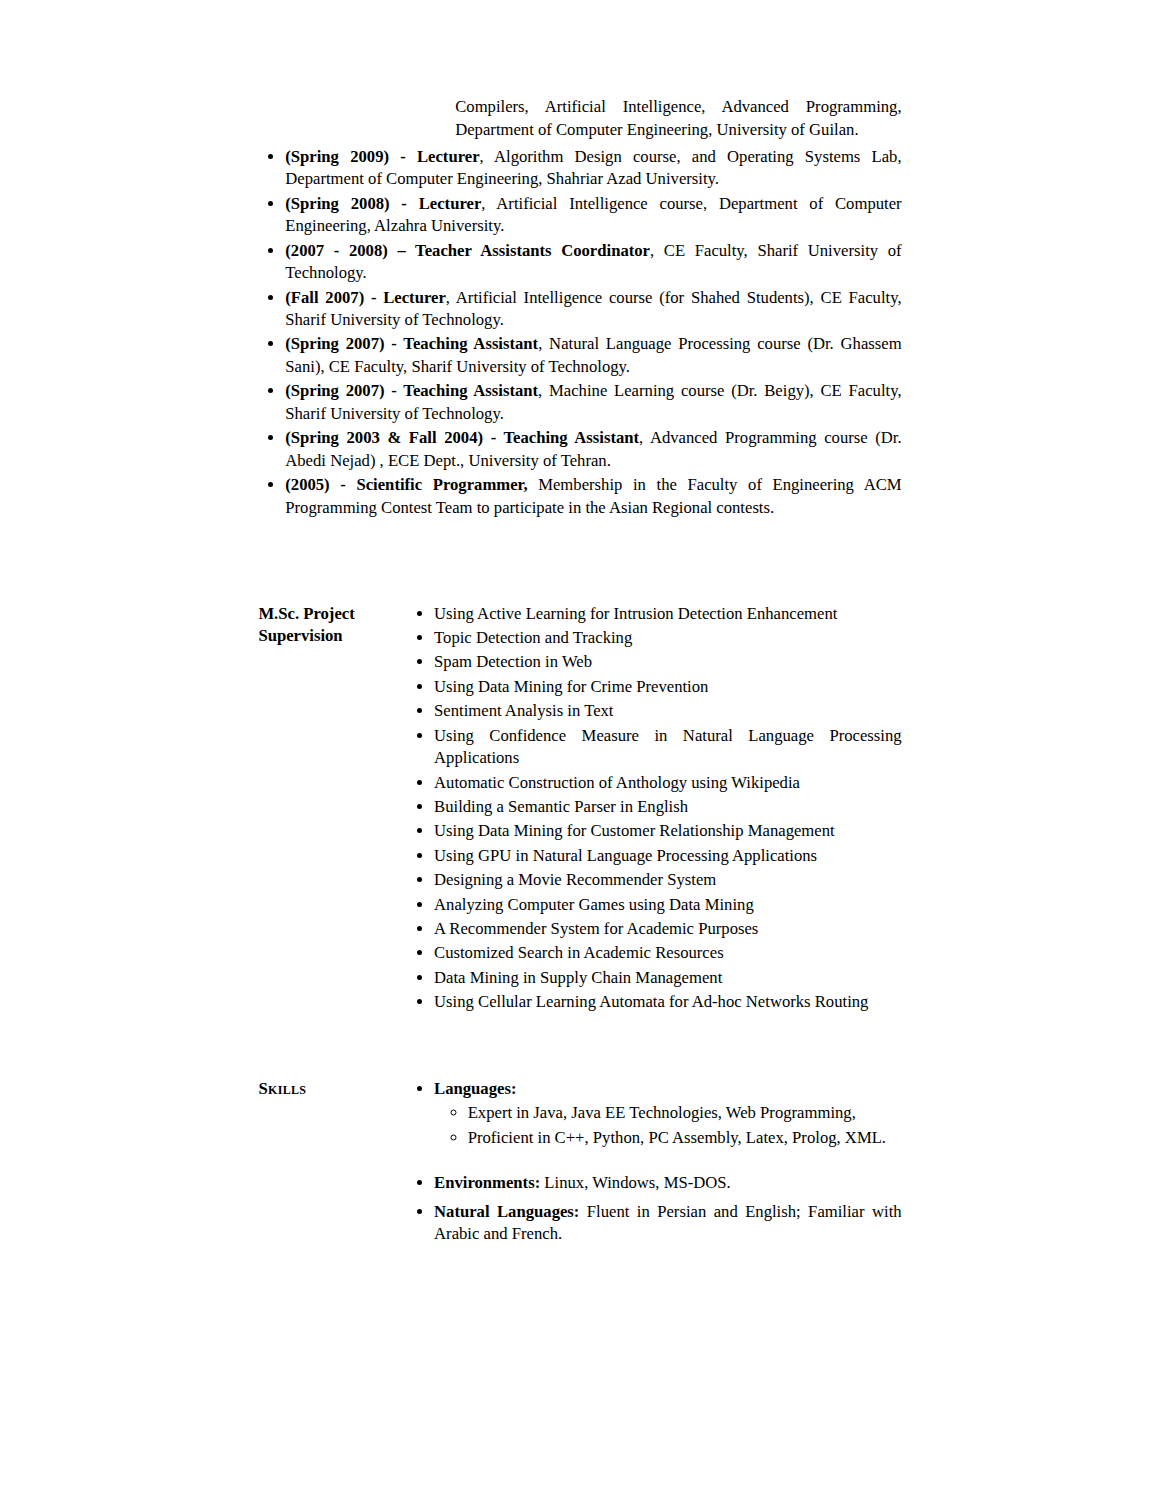Compilers, Artificial Intelligence, Advanced Programming, Department of Computer Engineering, University of Guilan.
(Spring 2009) - Lecturer, Algorithm Design course, and Operating Systems Lab, Department of Computer Engineering, Shahriar Azad University.
(Spring 2008) - Lecturer, Artificial Intelligence course, Department of Computer Engineering, Alzahra University.
(2007 - 2008) – Teacher Assistants Coordinator, CE Faculty, Sharif University of Technology.
(Fall 2007) - Lecturer, Artificial Intelligence course (for Shahed Students), CE Faculty, Sharif University of Technology.
(Spring 2007) - Teaching Assistant, Natural Language Processing course (Dr. Ghassem Sani), CE Faculty, Sharif University of Technology.
(Spring 2007) - Teaching Assistant, Machine Learning course (Dr. Beigy), CE Faculty, Sharif University of Technology.
(Spring 2003 & Fall 2004) - Teaching Assistant, Advanced Programming course (Dr. Abedi Nejad) , ECE Dept., University of Tehran.
(2005) - Scientific Programmer, Membership in the Faculty of Engineering ACM Programming Contest Team to participate in the Asian Regional contests.
M.Sc. Project Supervision
Using Active Learning for Intrusion Detection Enhancement
Topic Detection and Tracking
Spam Detection in Web
Using Data Mining for Crime Prevention
Sentiment Analysis in Text
Using Confidence Measure in Natural Language Processing Applications
Automatic Construction of Anthology using Wikipedia
Building a Semantic Parser in English
Using Data Mining for Customer Relationship Management
Using GPU in Natural Language Processing Applications
Designing a Movie Recommender System
Analyzing Computer Games using Data Mining
A Recommender System for Academic Purposes
Customized Search in Academic Resources
Data Mining in Supply Chain Management
Using Cellular Learning Automata for Ad-hoc Networks Routing
Skills
Languages:
Expert in Java, Java EE Technologies, Web Programming,
Proficient in C++, Python, PC Assembly, Latex, Prolog, XML.
Environments: Linux, Windows, MS-DOS.
Natural Languages: Fluent in Persian and English; Familiar with Arabic and French.